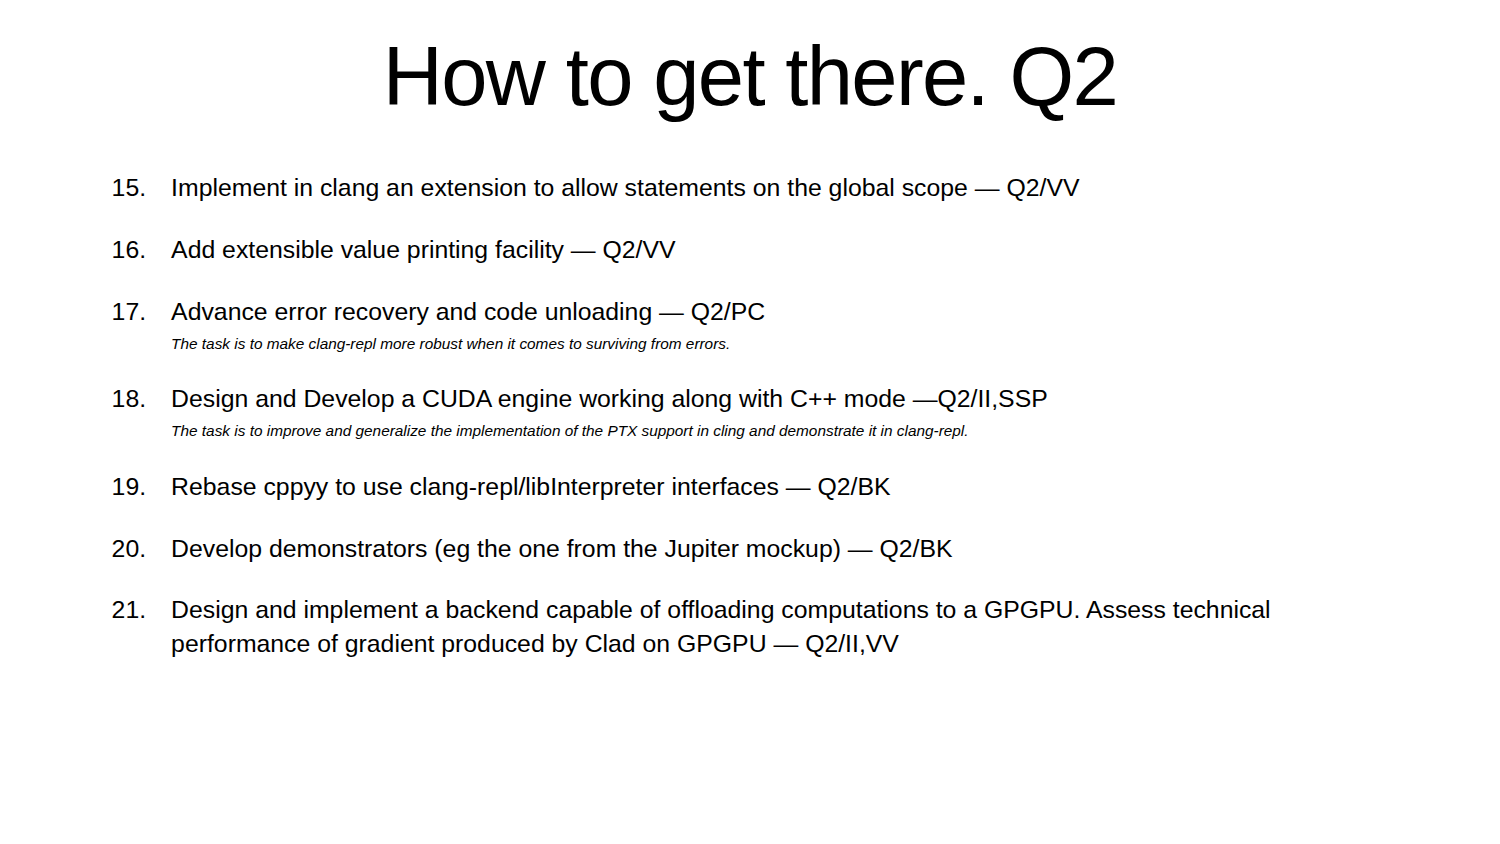How to get there. Q2
Implement in clang an extension to allow statements on the global scope — Q2/VV
Add extensible value printing facility — Q2/VV
Advance error recovery and code unloading — Q2/PC The task is to make clang-repl more robust when it comes to surviving from errors.
Design and Develop a CUDA engine working along with C++ mode —Q2/II,SSP The task is to improve and generalize the implementation of the PTX support in cling and demonstrate it in clang-repl.
Rebase cppyy to use clang-repl/libInterpreter interfaces — Q2/BK
Develop demonstrators (eg the one from the Jupiter mockup) — Q2/BK
Design and implement a backend capable of offloading computations to a GPGPU. Assess technical performance of gradient produced by Clad on GPGPU — Q2/II,VV